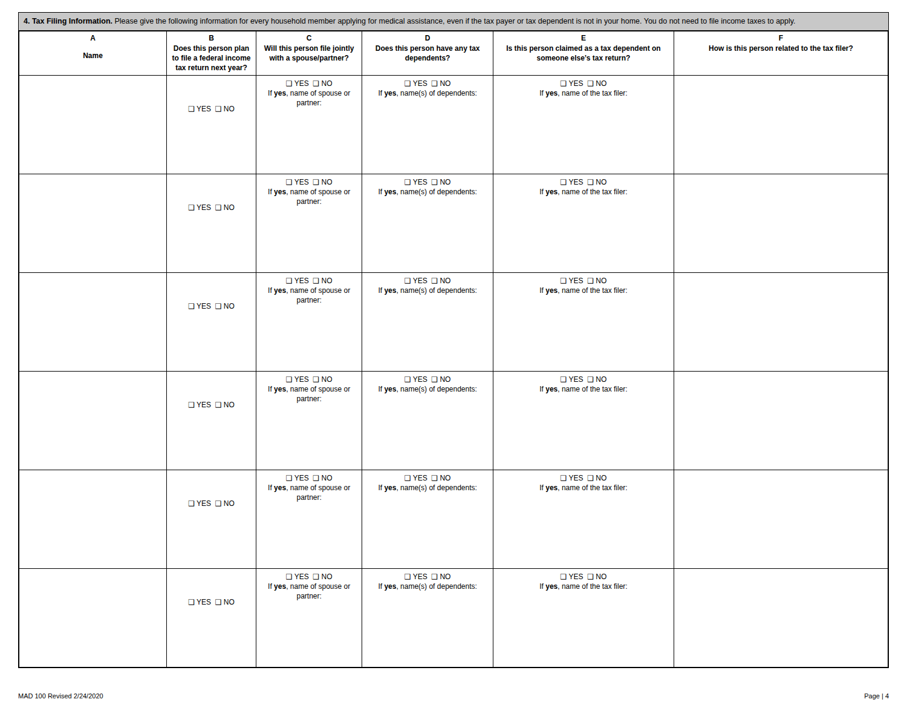4. Tax Filing Information. Please give the following information for every household member applying for medical assistance, even if the tax payer or tax dependent is not in your home. You do not need to file income taxes to apply.
| A Name | B Does this person plan to file a federal income tax return next year? | C Will this person file jointly with a spouse/partner? | D Does this person have any tax dependents? | E Is this person claimed as a tax dependent on someone else’s tax return? | F How is this person related to the tax filer? |
| --- | --- | --- | --- | --- | --- |
| | ❑ YES ❑ NO | ❑ YES ❑ NO If yes , name of spouse or partner: | ❑ YES ❑ NO If yes , name(s) of dependents: | ❑ YES ❑ NO If yes , name of the tax filer: | |
| | ❑ YES ❑ NO | ❑ YES ❑ NO If yes , name of spouse or partner: | ❑ YES ❑ NO If yes , name(s) of dependents: | ❑ YES ❑ NO If yes , name of the tax filer: | |
| | ❑ YES ❑ NO | ❑ YES ❑ NO If yes , name of spouse or partner: | ❑ YES ❑ NO If yes , name(s) of dependents: | ❑ YES ❑ NO If yes , name of the tax filer: | |
| | ❑ YES ❑ NO | ❑ YES ❑ NO If yes , name of spouse or partner: | ❑ YES ❑ NO If yes , name(s) of dependents: | ❑ YES ❑ NO If yes , name of the tax filer: | |
| | ❑ YES ❑ NO | ❑ YES ❑ NO If yes , name of spouse or partner: | ❑ YES ❑ NO If yes , name(s) of dependents: | ❑ YES ❑ NO If yes , name of the tax filer: | |
| | ❑ YES ❑ NO | ❑ YES ❑ NO If yes , name of spouse or partner: | ❑ YES ❑ NO If yes , name(s) of dependents: | ❑ YES ❑ NO If yes , name of the tax filer: | |
MAD 100 Revised 2/24/2020 Page | 4